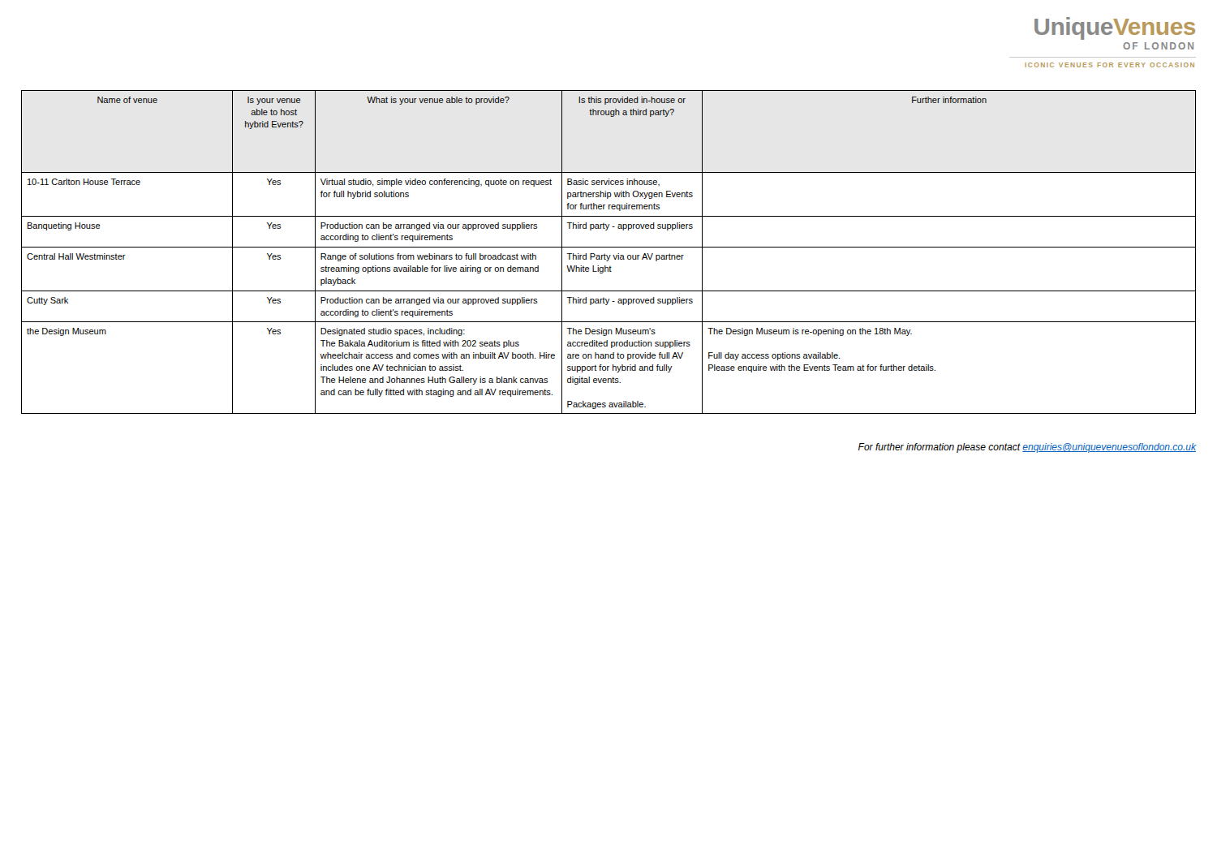Unique Venues
OF LONDON
ICONIC VENUES FOR EVERY OCCASION
| Name of venue | Is your venue able to host hybrid Events? | What is your venue able to provide? | Is this provided in-house or through a third party? | Further information |
| --- | --- | --- | --- | --- |
| 10-11 Carlton House Terrace | Yes | Virtual studio, simple video conferencing, quote on request for full hybrid solutions | Basic services inhouse, partnership with Oxygen Events for further requirements | |
| Banqueting House | Yes | Production can be arranged via our approved suppliers according to client's requirements | Third party - approved suppliers | |
| Central Hall Westminster | Yes | Range of solutions from webinars to full broadcast with streaming options available for live airing or on demand playback | Third Party via our AV partner White Light | |
| Cutty Sark | Yes | Production can be arranged via our approved suppliers according to client's requirements | Third party - approved suppliers | |
| the Design Museum | Yes | Designated studio spaces, including: The Bakala Auditorium is fitted with 202 seats plus wheelchair access and comes with an inbuilt AV booth. Hire includes one AV technician to assist. The Helene and Johannes Huth Gallery is a blank canvas and can be fully fitted with staging and all AV requirements. | The Design Museum's accredited production suppliers are on hand to provide full AV support for hybrid and fully digital events. Packages available. | The Design Museum is re-opening on the 18th May. Full day access options available. Please enquire with the Events Team at for further details. |
For further information please contact enquiries@uniquevenuesoflondon.co.uk